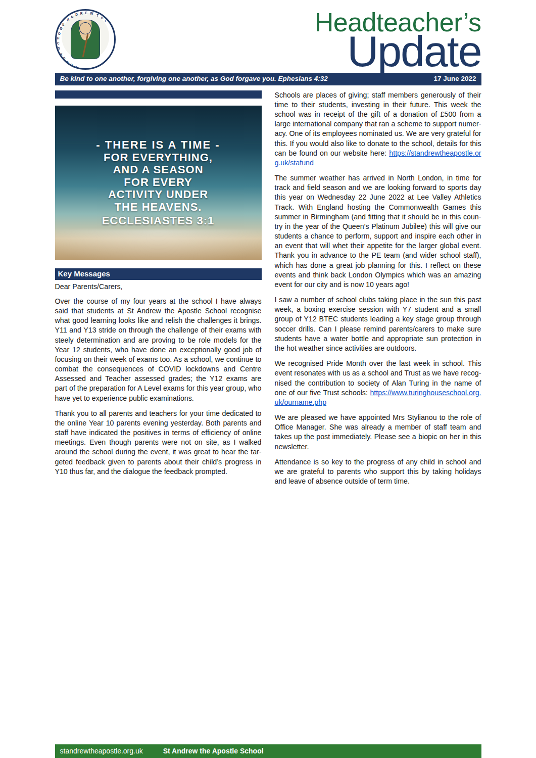S T A N D R E W T H E G R E E K O R T H O D O X S C H O O L
Headteacher’s
Update
Be kind to one another, forgiving one another, as God forgave you. Ephesians 4:32
17 June 2022
- There is a time -
for everything,
and a season
for every
activity under
the heavens.
Ecclesiastes 3:1
Key Messages
Dear Parents/Carers,
Over the course of my four years at the school I have always said that students at St Andrew the Apostle School recognise what good learning looks like and relish the challenges it brings. Y11 and Y13 stride on through the challenge of their exams with steely determination and are proving to be role models for the Year 12 students, who have done an exceptionally good job of focusing on their week of exams too. As a school, we continue to combat the consequences of COVID lockdowns and Centre Assessed and Teacher assessed grades; the Y12 exams are part of the preparation for A Level exams for this year group, who have yet to experience public examinations.
Thank you to all parents and teachers for your time dedicated to the online Year 10 parents evening yesterday. Both parents and staff have indicated the positives in terms of efficiency of online meetings. Even though parents were not on site, as I walked around the school during the event, it was great to hear the targeted feedback given to parents about their child’s progress in Y10 thus far, and the dialogue the feedback prompted.
Schools are places of giving; staff members generously of their time to their students, investing in their future. This week the school was in receipt of the gift of a donation of £500 from a large international company that ran a scheme to support numeracy. One of its employees nominated us. We are very grateful for this. If you would also like to donate to the school, details for this can be found on our website here: https://standrewtheapostle.org.uk/stafund
The summer weather has arrived in North London, in time for track and field season and we are looking forward to sports day this year on Wednesday 22 June 2022 at Lee Valley Athletics Track. With England hosting the Commonwealth Games this summer in Birmingham (and fitting that it should be in this country in the year of the Queen’s Platinum Jubilee) this will give our students a chance to perform, support and inspire each other in an event that will whet their appetite for the larger global event. Thank you in advance to the PE team (and wider school staff), which has done a great job planning for this. I reflect on these events and think back London Olympics which was an amazing event for our city and is now 10 years ago!
I saw a number of school clubs taking place in the sun this past week, a boxing exercise session with Y7 student and a small group of Y12 BTEC students leading a key stage group through soccer drills. Can I please remind parents/carers to make sure students have a water bottle and appropriate sun protection in the hot weather since activities are outdoors.
We recognised Pride Month over the last week in school. This event resonates with us as a school and Trust as we have recognised the contribution to society of Alan Turing in the name of one of our five Trust schools: https://www.turinghouseschool.org.uk/ourname.php
We are pleased we have appointed Mrs Stylianou to the role of Office Manager. She was already a member of staff team and takes up the post immediately. Please see a biopic on her in this newsletter.
Attendance is so key to the progress of any child in school and we are grateful to parents who support this by taking holidays and leave of absence outside of term time.
standrewtheapostle.org.uk
St Andrew the Apostle School